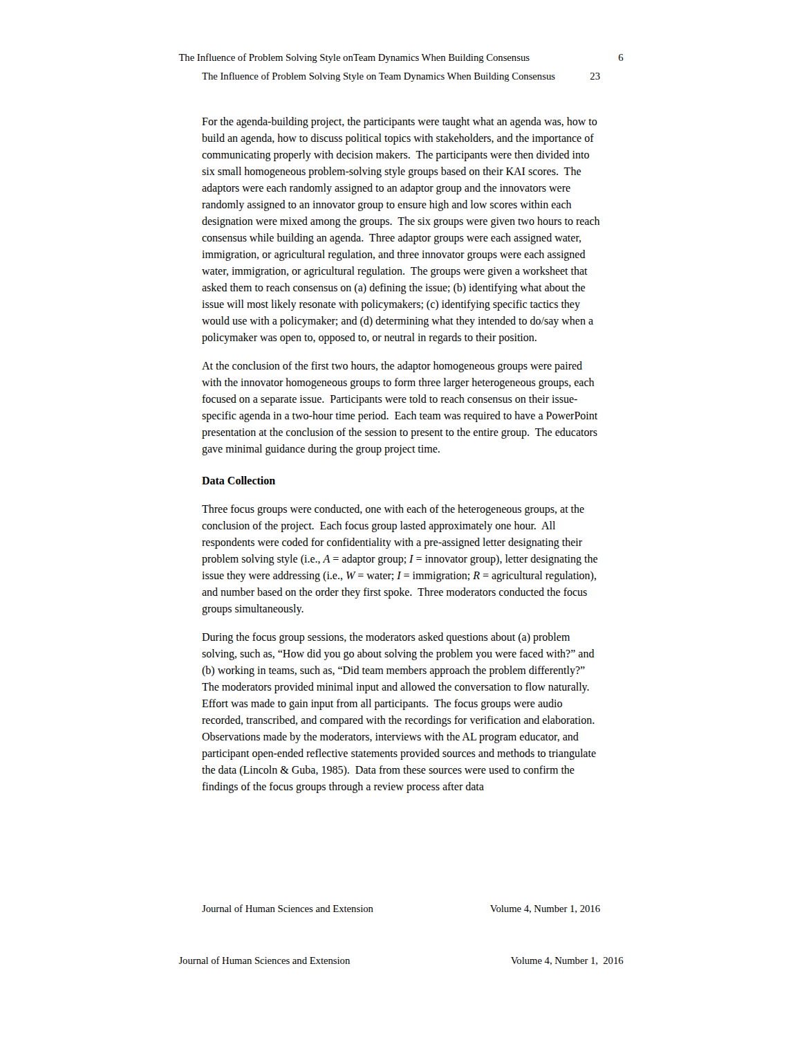The Influence of Problem Solving Style onTeam Dynamics When Building Consensus 6
The Influence of Problem Solving Style on Team Dynamics When Building Consensus 23
For the agenda-building project, the participants were taught what an agenda was, how to build an agenda, how to discuss political topics with stakeholders, and the importance of communicating properly with decision makers. The participants were then divided into six small homogeneous problem-solving style groups based on their KAI scores. The adaptors were each randomly assigned to an adaptor group and the innovators were randomly assigned to an innovator group to ensure high and low scores within each designation were mixed among the groups. The six groups were given two hours to reach consensus while building an agenda. Three adaptor groups were each assigned water, immigration, or agricultural regulation, and three innovator groups were each assigned water, immigration, or agricultural regulation. The groups were given a worksheet that asked them to reach consensus on (a) defining the issue; (b) identifying what about the issue will most likely resonate with policymakers; (c) identifying specific tactics they would use with a policymaker; and (d) determining what they intended to do/say when a policymaker was open to, opposed to, or neutral in regards to their position.
At the conclusion of the first two hours, the adaptor homogeneous groups were paired with the innovator homogeneous groups to form three larger heterogeneous groups, each focused on a separate issue. Participants were told to reach consensus on their issue-specific agenda in a two-hour time period. Each team was required to have a PowerPoint presentation at the conclusion of the session to present to the entire group. The educators gave minimal guidance during the group project time.
Data Collection
Three focus groups were conducted, one with each of the heterogeneous groups, at the conclusion of the project. Each focus group lasted approximately one hour. All respondents were coded for confidentiality with a pre-assigned letter designating their problem solving style (i.e., A = adaptor group; I = innovator group), letter designating the issue they were addressing (i.e., W = water; I = immigration; R = agricultural regulation), and number based on the order they first spoke. Three moderators conducted the focus groups simultaneously.
During the focus group sessions, the moderators asked questions about (a) problem solving, such as, “How did you go about solving the problem you were faced with?” and (b) working in teams, such as, “Did team members approach the problem differently?” The moderators provided minimal input and allowed the conversation to flow naturally. Effort was made to gain input from all participants. The focus groups were audio recorded, transcribed, and compared with the recordings for verification and elaboration. Observations made by the moderators, interviews with the AL program educator, and participant open-ended reflective statements provided sources and methods to triangulate the data (Lincoln & Guba, 1985). Data from these sources were used to confirm the findings of the focus groups through a review process after data
Journal of Human Sciences and Extension Volume 4, Number 1, 2016
Journal of Human Sciences and Extension Volume 4, Number 1, 2016